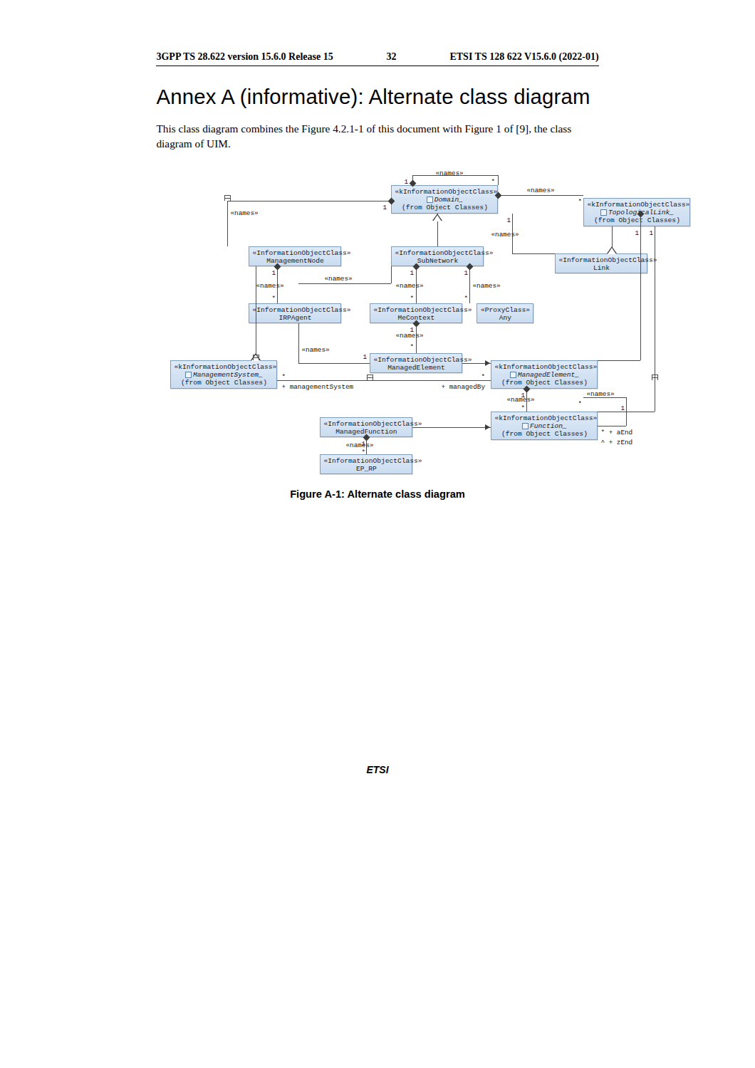3GPP TS 28.622 version 15.6.0 Release 15
32
ETSI TS 128 622 V15.6.0 (2022-01)
Annex A (informative): Alternate class diagram
This class diagram combines the Figure 4.2.1-1 of this document with Figure 1 of [9], the class diagram of UIM.
«kInformationObjectClass» Domain_ (from Object Classes)
«kInformationObjectClass» TopologicalLink_ (from Object Classes)
«InformationObjectClass» Link
«InformationObjectClass» SubNetwork
«InformationObjectClass» ManagementNode
«InformationObjectClass» IRPAgent
«InformationObjectClass» MeContext
«ProxyClass» Any
«InformationObjectClass» ManagedElement
«kInformationObjectClass» ManagementSystem_ (from Object Classes)
«kInformationObjectClass» ManagedElement_ (from Object Classes)
«InformationObjectClass» ManagedFunction
«kInformationObjectClass» Function_ (from Object Classes)
«InformationObjectClass» EP_RP
«names»
1
*
«names»
*
«names»
1
«names»
1
«names»
1
*
«names»
1
*
«names»
1
*
«names»
«names»
1
*
«names»
1
+ managementSystem
+ managedBy
*
*
«names»
1
*
«names»
*
1
* + aEnd
^ + zEnd
«names»
1
*
1
1
Figure A-1: Alternate class diagram
ETSI